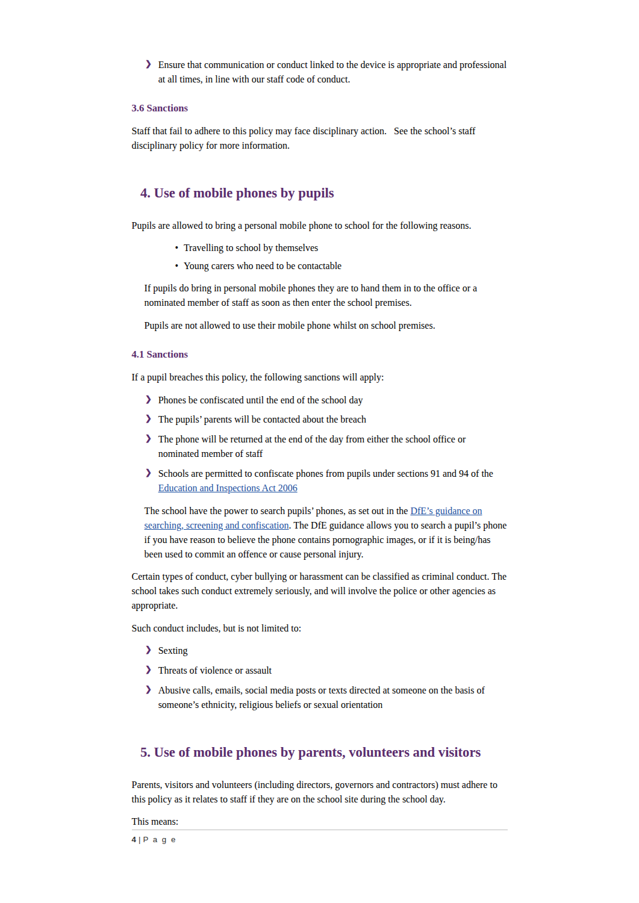Ensure that communication or conduct linked to the device is appropriate and professional at all times, in line with our staff code of conduct.
3.6 Sanctions
Staff that fail to adhere to this policy may face disciplinary action. See the school’s staff disciplinary policy for more information.
4. Use of mobile phones by pupils
Pupils are allowed to bring a personal mobile phone to school for the following reasons.
Travelling to school by themselves
Young carers who need to be contactable
If pupils do bring in personal mobile phones they are to hand them in to the office or a nominated member of staff as soon as then enter the school premises.
Pupils are not allowed to use their mobile phone whilst on school premises.
4.1 Sanctions
If a pupil breaches this policy, the following sanctions will apply:
Phones be confiscated until the end of the school day
The pupils’ parents will be contacted about the breach
The phone will be returned at the end of the day from either the school office or nominated member of staff
Schools are permitted to confiscate phones from pupils under sections 91 and 94 of the Education and Inspections Act 2006
The school have the power to search pupils’ phones, as set out in the DfE’s guidance on searching, screening and confiscation. The DfE guidance allows you to search a pupil’s phone if you have reason to believe the phone contains pornographic images, or if it is being/has been used to commit an offence or cause personal injury.
Certain types of conduct, cyber bullying or harassment can be classified as criminal conduct. The school takes such conduct extremely seriously, and will involve the police or other agencies as appropriate.
Such conduct includes, but is not limited to:
Sexting
Threats of violence or assault
Abusive calls, emails, social media posts or texts directed at someone on the basis of someone’s ethnicity, religious beliefs or sexual orientation
5. Use of mobile phones by parents, volunteers and visitors
Parents, visitors and volunteers (including directors, governors and contractors) must adhere to this policy as it relates to staff if they are on the school site during the school day.
This means:
4|P a g e